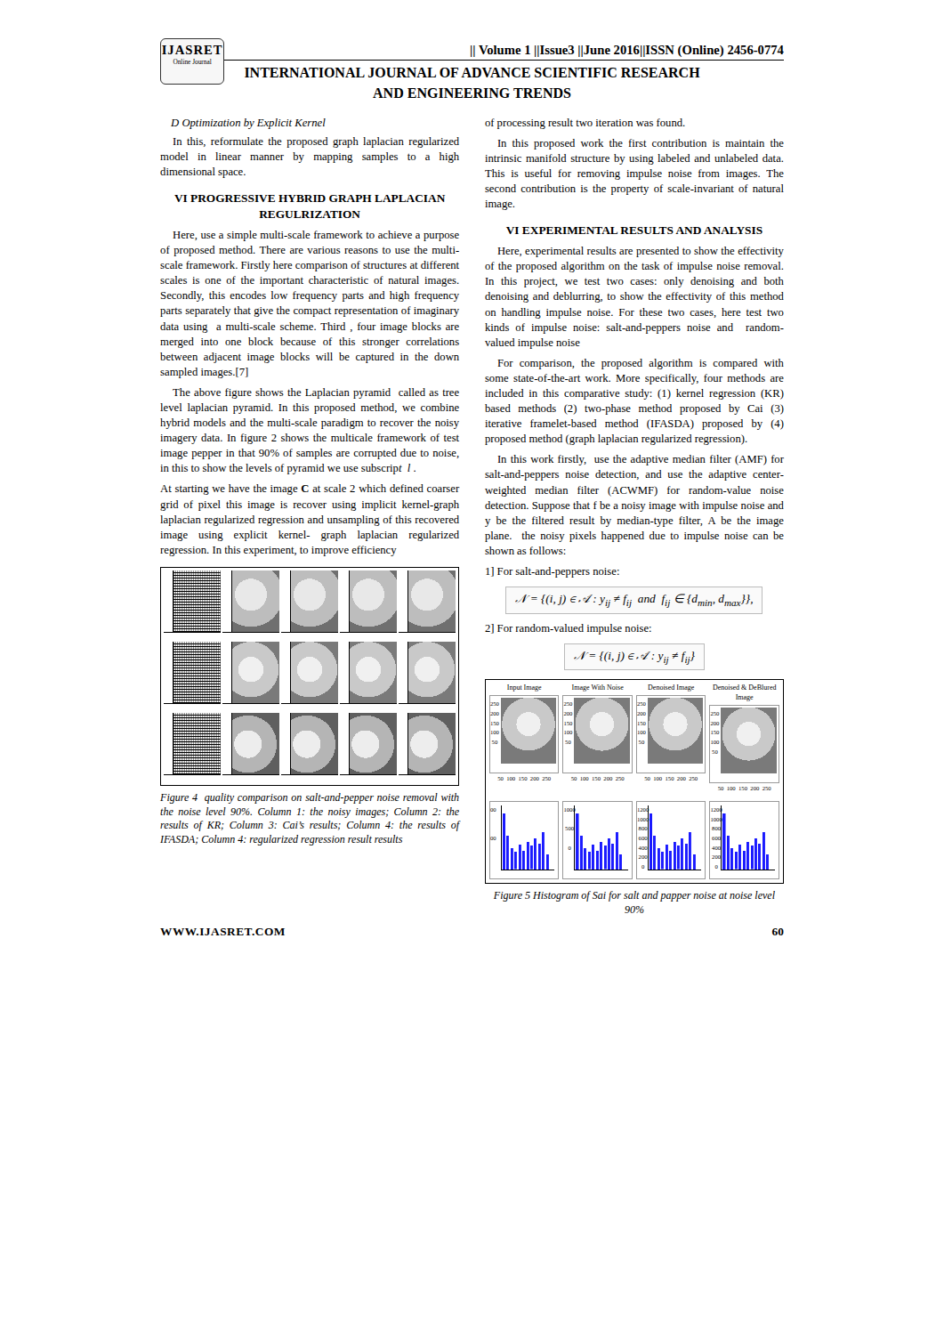IJASRET Online Journal
|| Volume 1 ||Issue3 ||June 2016||ISSN (Online) 2456-0774
INTERNATIONAL JOURNAL OF ADVANCE SCIENTIFIC RESEARCH
AND ENGINEERING TRENDS
D Optimization by Explicit Kernel
In this, reformulate the proposed graph laplacian regularized model in linear manner by mapping samples to a high dimensional space.
VI Progressive Hybrid Graph Laplacian Regulrization
Here, use a simple multi-scale framework to achieve a purpose of proposed method. There are various reasons to use the multi-scale framework. Firstly here comparison of structures at different scales is one of the important characteristic of natural images. Secondly, this encodes low frequency parts and high frequency parts separately that give the compact representation of imaginary data using a multi-scale scheme. Third , four image blocks are merged into one block because of this stronger correlations between adjacent image blocks will be captured in the down sampled images.[7]
The above figure shows the Laplacian pyramid called as tree level laplacian pyramid. In this proposed method, we combine hybrid models and the multi-scale paradigm to recover the noisy imagery data. In figure 2 shows the multicale framework of test image pepper in that 90% of samples are corrupted due to noise, in this to show the levels of pyramid we use subscript l .
At starting we have the image C at scale 2 which defined coarser grid of pixel this image is recover using implicit kernel-graph laplacian regularized regression and unsampling of this recovered image using explicit kernel- graph laplacian regularized regression. In this experiment, to improve efficiency
Figure 4 quality comparison on salt-and-pepper noise removal with the noise level 90%. Column 1: the noisy images; Column 2: the results of KR; Column 3: Cai’s results; Column 4: the results of IFASDA; Column 4: regularized regression result results
of processing result two iteration was found.
In this proposed work the first contribution is maintain the intrinsic manifold structure by using labeled and unlabeled data. This is useful for removing impulse noise from images. The second contribution is the property of scale-invariant of natural image.
VI Experimental Results and Analysis
Here, experimental results are presented to show the effectivity of the proposed algorithm on the task of impulse noise removal. In this project, we test two cases: only denoising and both denoising and deblurring, to show the effectivity of this method on handling impulse noise. For these two cases, here test two kinds of impulse noise: salt-and-peppers noise and random-valued impulse noise
For comparison, the proposed algorithm is compared with some state-of-the-art work. More specifically, four methods are included in this comparative study: (1) kernel regression (KR) based methods (2) two-phase method proposed by Cai (3) iterative framelet-based method (IFASDA) proposed by (4) proposed method (graph laplacian regularized regression).
In this work firstly, use the adaptive median filter (AMF) for salt-and-peppers noise detection, and use the adaptive center-weighted median filter (ACWMF) for random-value noise detection. Suppose that f be a noisy image with impulse noise and y be the filtered result by median-type filter, A be the image plane. the noisy pixels happened due to impulse noise can be shown as follows:
1] For salt-and-peppers noise:
𝒩 = {(i, j) ∈ 𝒜 : yij ≠ fij and fij ∈ {dmin, dmax}},
2] For random-valued impulse noise:
𝒩 = {(i, j) ∈ 𝒜 : yij ≠ fij}
Input Image
250
200
150
100
50
50 100 150 200 250
Image With Noise
250
200
150
100
50
50 100 150 200 250
Denoised Image
250
200
150
100
50
50 100 150 200 250
Denoised & DeBlured Image
250
200
150
100
50
50 100 150 200 250
00
00
1000
500
0
1200
1000
800
600
400
200
0
1200
1000
800
600
400
200
0
Figure 5 Histogram of Sai for salt and papper noise at noise level 90%
WWW.IJASRET.COM 60